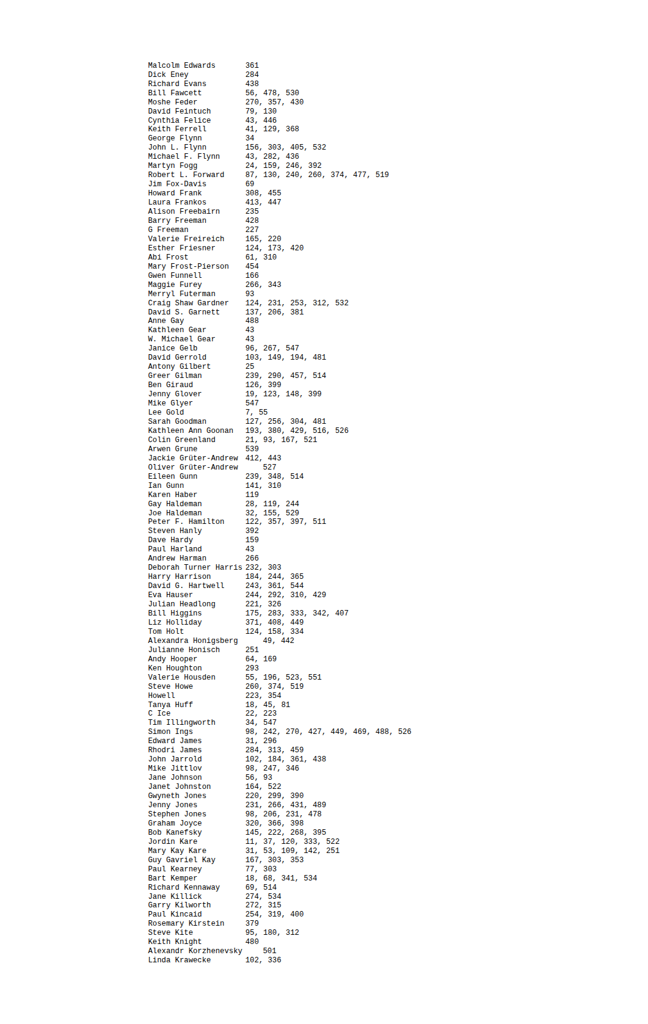| Malcolm Edwards | 361 |
| Dick Eney | 284 |
| Richard Evans | 438 |
| Bill Fawcett | 56, 478, 530 |
| Moshe Feder | 270, 357, 430 |
| David Feintuch | 79, 130 |
| Cynthia Felice | 43, 446 |
| Keith Ferrell | 41, 129, 368 |
| George Flynn | 34 |
| John L. Flynn | 156, 303, 405, 532 |
| Michael F. Flynn | 43, 282, 436 |
| Martyn Fogg | 24, 159, 246, 392 |
| Robert L. Forward | 87, 130, 240, 260, 374, 477, 519 |
| Jim Fox-Davis | 69 |
| Howard Frank | 308, 455 |
| Laura Frankos | 413, 447 |
| Alison Freebairn | 235 |
| Barry Freeman | 428 |
| G Freeman | 227 |
| Valerie Freireich | 165, 220 |
| Esther Friesner | 124, 173, 420 |
| Abi Frost | 61, 310 |
| Mary Frost-Pierson | 454 |
| Gwen Funnell | 166 |
| Maggie Furey | 266, 343 |
| Merryl Futerman | 93 |
| Craig Shaw Gardner | 124, 231, 253, 312, 532 |
| David S. Garnett | 137, 206, 381 |
| Anne Gay | 488 |
| Kathleen Gear | 43 |
| W. Michael Gear | 43 |
| Janice Gelb | 96, 267, 547 |
| David Gerrold | 103, 149, 194, 481 |
| Antony Gilbert | 25 |
| Greer Gilman | 239, 290, 457, 514 |
| Ben Giraud | 126, 399 |
| Jenny Glover | 19, 123, 148, 399 |
| Mike Glyer | 547 |
| Lee Gold | 7, 55 |
| Sarah Goodman | 127, 256, 304, 481 |
| Kathleen Ann Goonan | 193, 380, 429, 516, 526 |
| Colin Greenland | 21, 93, 167, 521 |
| Arwen Grune | 539 |
| Jackie Grüter-Andrew | 412, 443 |
| Oliver Grüter-Andrew | 527 |
| Eileen Gunn | 239, 348, 514 |
| Ian Gunn | 141, 310 |
| Karen Haber | 119 |
| Gay Haldeman | 28, 119, 244 |
| Joe Haldeman | 32, 155, 529 |
| Peter F. Hamilton | 122, 357, 397, 511 |
| Steven Hanly | 392 |
| Dave Hardy | 159 |
| Paul Harland | 43 |
| Andrew Harman | 266 |
| Deborah Turner Harris | 232, 303 |
| Harry Harrison | 184, 244, 365 |
| David G. Hartwell | 243, 361, 544 |
| Eva Hauser | 244, 292, 310, 429 |
| Julian Headlong | 221, 326 |
| Bill Higgins | 175, 283, 333, 342, 407 |
| Liz Holliday | 371, 408, 449 |
| Tom Holt | 124, 158, 334 |
| Alexandra Honigsberg | 49, 442 |
| Julianne Honisch | 251 |
| Andy Hooper | 64, 169 |
| Ken Houghton | 293 |
| Valerie Housden | 55, 196, 523, 551 |
| Steve Howe | 260, 374, 519 |
| Howell | 223, 354 |
| Tanya Huff | 18, 45, 81 |
| C Ice | 22, 223 |
| Tim Illingworth | 34, 547 |
| Simon Ings | 98, 242, 270, 427, 449, 469, 488, 526 |
| Edward James | 31, 296 |
| Rhodri James | 284, 313, 459 |
| John Jarrold | 102, 184, 361, 438 |
| Mike Jittlov | 98, 247, 346 |
| Jane Johnson | 56, 93 |
| Janet Johnston | 164, 522 |
| Gwyneth Jones | 220, 299, 390 |
| Jenny Jones | 231, 266, 431, 489 |
| Stephen Jones | 98, 206, 231, 478 |
| Graham Joyce | 320, 366, 398 |
| Bob Kanefsky | 145, 222, 268, 395 |
| Jordin Kare | 11, 37, 120, 333, 522 |
| Mary Kay Kare | 31, 53, 109, 142, 251 |
| Guy Gavriel Kay | 167, 303, 353 |
| Paul Kearney | 77, 303 |
| Bart Kemper | 18, 68, 341, 534 |
| Richard Kennaway | 69, 514 |
| Jane Killick | 274, 534 |
| Garry Kilworth | 272, 315 |
| Paul Kincaid | 254, 319, 400 |
| Rosemary Kirstein | 379 |
| Steve Kite | 95, 180, 312 |
| Keith Knight | 480 |
| Alexandr Korzhenevsky | 501 |
| Linda Krawecke | 102, 336 |